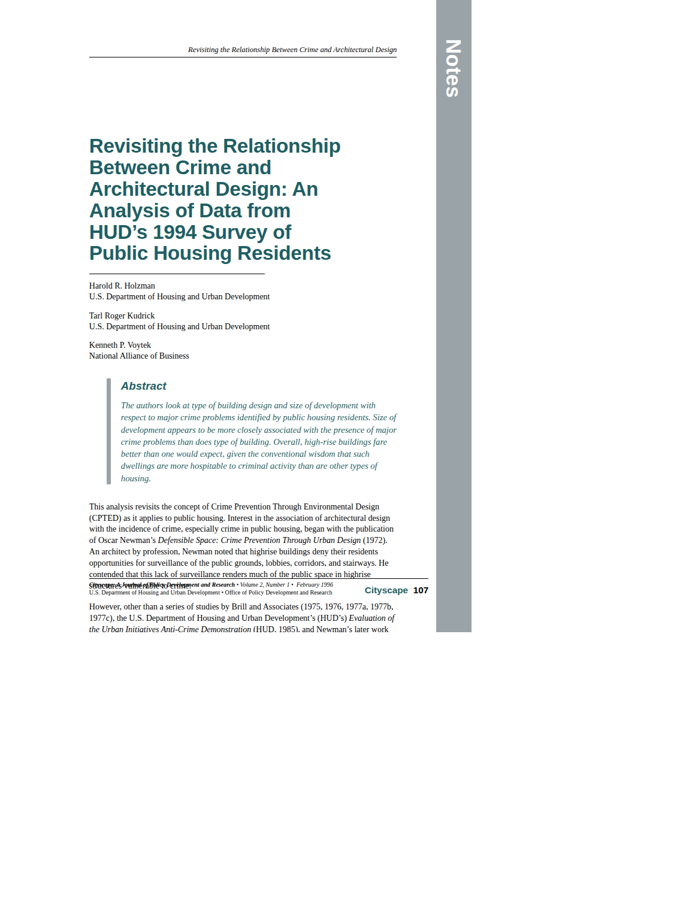Notes
Revisiting the Relationship Between Crime and Architectural Design
Revisiting the Relationship Between Crime and Architectural Design: An Analysis of Data from HUD’s 1994 Survey of Public Housing Residents
Harold R. Holzman
U.S. Department of Housing and Urban Development
Tarl Roger Kudrick
U.S. Department of Housing and Urban Development
Kenneth P. Voytek
National Alliance of Business
Abstract
The authors look at type of building design and size of development with respect to major crime problems identified by public housing residents. Size of development appears to be more closely associated with the presence of major crime problems than does type of building. Overall, high-rise buildings fare better than one would expect, given the conventional wisdom that such dwellings are more hospitable to criminal activity than are other types of housing.
This analysis revisits the concept of Crime Prevention Through Environmental Design (CPTED) as it applies to public housing. Interest in the association of architectural design with the incidence of crime, especially crime in public housing, began with the publication of Oscar Newman’s Defensible Space: Crime Prevention Through Urban Design (1972). An architect by profession, Newman noted that highrise buildings deny their residents opportunities for surveillance of the public grounds, lobbies, corridors, and stairways. He contended that this lack of surveillance renders much of the public space in highrise structures vulnerable to crime.
However, other than a series of studies by Brill and Associates (1975, 1976, 1977a, 1977b, 1977c), the U.S. Department of Housing and Urban Development’s (HUD’s) Evaluation of the Urban Initiatives Anti-Crime Demonstration (HUD, 1985), and Newman’s later work (such as Newman and Franck, 1980), there has been little
Cityscape: A Journal of Policy Development and Research • Volume 2, Number 1 • February 1996
U.S. Department of Housing and Urban Development • Office of Policy Development and Research
Cityscape 107